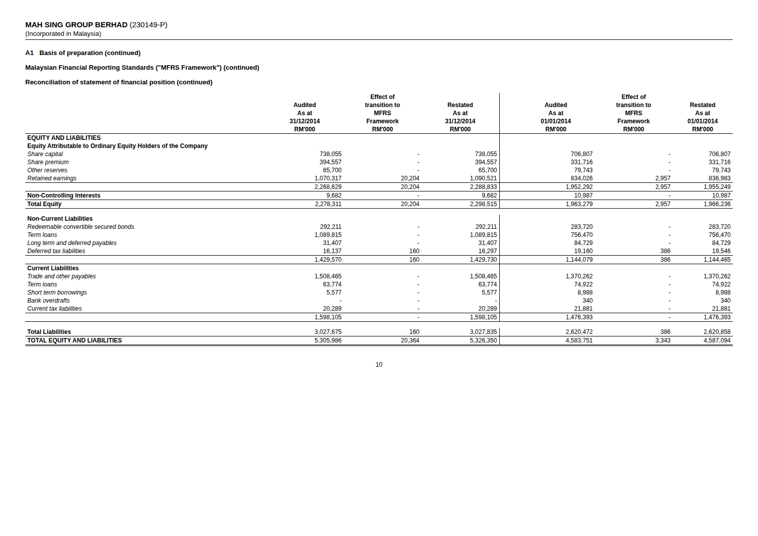MAH SING GROUP BERHAD (230149-P)
(Incorporated in Malaysia)
A1 Basis of preparation (continued)
Malaysian Financial Reporting Standards ("MFRS Framework") (continued)
Reconciliation of statement of financial position (continued)
| | | Effect of | | | | Effect of | |
| --- | --- | --- | --- | --- | --- | --- | --- |
| | Audited | transition to | Restated | | Audited | transition to | Restated |
| | As at | MFRS | As at | | As at | MFRS | As at |
| | 31/12/2014 | Framework | 31/12/2014 | | 01/01/2014 | Framework | 01/01/2014 |
| | RM'000 | RM'000 | RM'000 | | RM'000 | RM'000 | RM'000 |
| EQUITY AND LIABILITIES | | | | | | | |
| Equity Attributable to Ordinary Equity Holders of the Company | | | | | | | |
| Share capital | 738,055 | - | 738,055 | | 706,807 | - | 706,807 |
| Share premium | 394,557 | - | 394,557 | | 331,716 | - | 331,716 |
| Other reserves | 65,700 | - | 65,700 | | 79,743 | - | 79,743 |
| Retained earnings | 1,070,317 | 20,204 | 1,090,521 | | 834,026 | 2,957 | 836,983 |
| | 2,268,629 | 20,204 | 2,288,833 | | 1,952,292 | 2,957 | 1,955,249 |
| Non-Controlling Interests | 9,682 | - | 9,682 | | 10,987 | - | 10,987 |
| Total Equity | 2,278,311 | 20,204 | 2,298,515 | | 1,963,279 | 2,957 | 1,966,236 |
| Non-Current Liabilities | | | | | | | |
| Redeemable convertible secured bonds | 292,211 | - | 292,211 | | 283,720 | - | 283,720 |
| Term loans | 1,089,815 | - | 1,089,815 | | 756,470 | - | 756,470 |
| Long term and deferred payables | 31,407 | - | 31,407 | | 84,729 | - | 84,729 |
| Deferred tax liabilities | 16,137 | 160 | 16,297 | | 19,160 | 386 | 19,546 |
| | 1,429,570 | 160 | 1,429,730 | | 1,144,079 | 386 | 1,144,465 |
| Current Liabilities | | | | | | | |
| Trade and other payables | 1,508,465 | - | 1,508,465 | | 1,370,262 | - | 1,370,262 |
| Term loans | 63,774 | - | 63,774 | | 74,922 | - | 74,922 |
| Short term borrowings | 5,577 | - | 5,577 | | 8,988 | - | 8,988 |
| Bank overdrafts | - | - | - | | 340 | - | 340 |
| Current tax liabilities | 20,289 | - | 20,289 | | 21,881 | - | 21,881 |
| | 1,598,105 | - | 1,598,105 | | 1,476,393 | - | 1,476,393 |
| Total Liabilities | 3,027,675 | 160 | 3,027,835 | | 2,620,472 | 386 | 2,620,858 |
| TOTAL EQUITY AND LIABILITIES | 5,305,986 | 20,364 | 5,326,350 | | 4,583,751 | 3,343 | 4,587,094 |
10